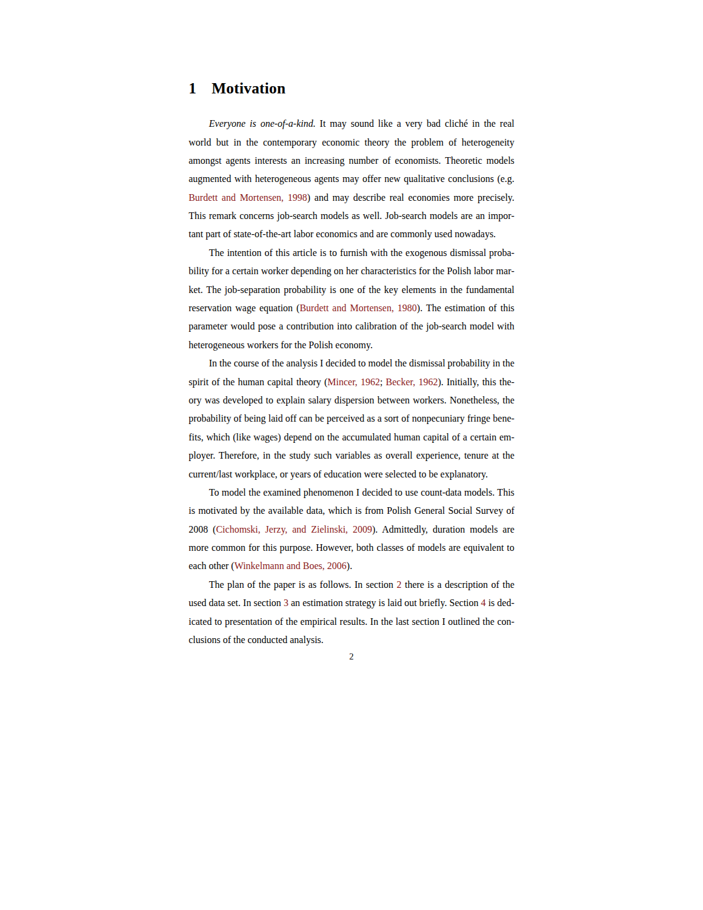1 Motivation
Everyone is one-of-a-kind. It may sound like a very bad cliché in the real world but in the contemporary economic theory the problem of heterogeneity amongst agents interests an increasing number of economists. Theoretic models augmented with heterogeneous agents may offer new qualitative conclusions (e.g. Burdett and Mortensen, 1998) and may describe real economies more precisely. This remark concerns job-search models as well. Job-search models are an important part of state-of-the-art labor economics and are commonly used nowadays.
The intention of this article is to furnish with the exogenous dismissal probability for a certain worker depending on her characteristics for the Polish labor market. The job-separation probability is one of the key elements in the fundamental reservation wage equation (Burdett and Mortensen, 1980). The estimation of this parameter would pose a contribution into calibration of the job-search model with heterogeneous workers for the Polish economy.
In the course of the analysis I decided to model the dismissal probability in the spirit of the human capital theory (Mincer, 1962; Becker, 1962). Initially, this theory was developed to explain salary dispersion between workers. Nonetheless, the probability of being laid off can be perceived as a sort of nonpecuniary fringe benefits, which (like wages) depend on the accumulated human capital of a certain employer. Therefore, in the study such variables as overall experience, tenure at the current/last workplace, or years of education were selected to be explanatory.
To model the examined phenomenon I decided to use count-data models. This is motivated by the available data, which is from Polish General Social Survey of 2008 (Cichomski, Jerzy, and Zielinski, 2009). Admittedly, duration models are more common for this purpose. However, both classes of models are equivalent to each other (Winkelmann and Boes, 2006).
The plan of the paper is as follows. In section 2 there is a description of the used data set. In section 3 an estimation strategy is laid out briefly. Section 4 is dedicated to presentation of the empirical results. In the last section I outlined the conclusions of the conducted analysis.
2